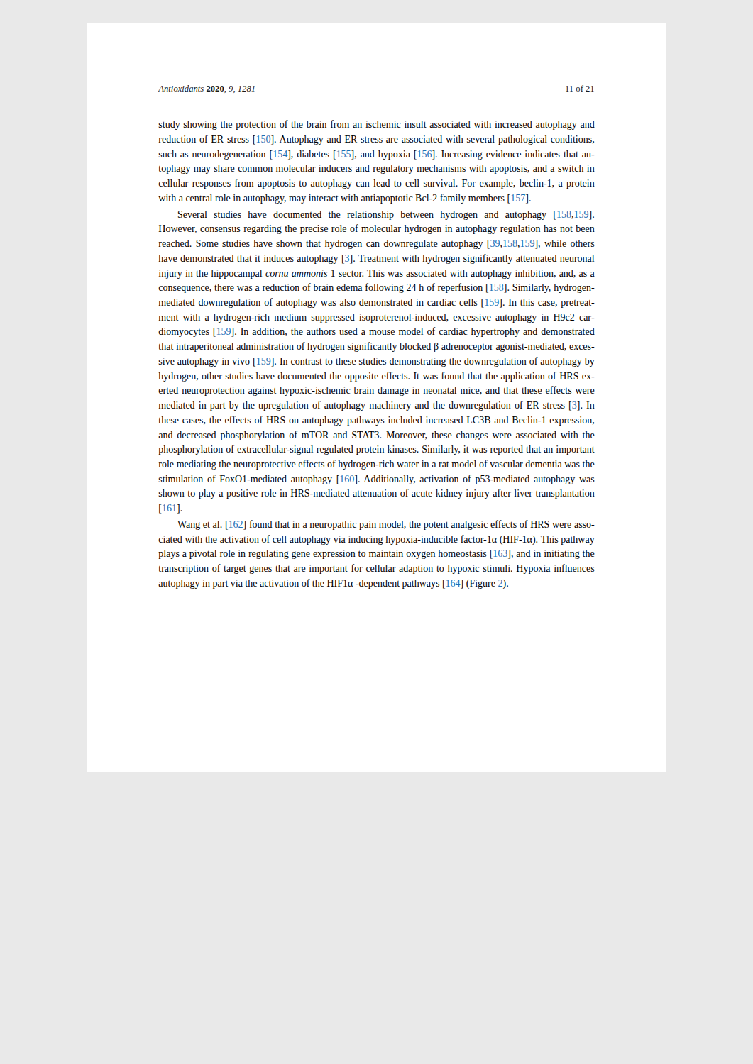Antioxidants 2020, 9, 1281
11 of 21
study showing the protection of the brain from an ischemic insult associated with increased autophagy and reduction of ER stress [150]. Autophagy and ER stress are associated with several pathological conditions, such as neurodegeneration [154], diabetes [155], and hypoxia [156]. Increasing evidence indicates that autophagy may share common molecular inducers and regulatory mechanisms with apoptosis, and a switch in cellular responses from apoptosis to autophagy can lead to cell survival. For example, beclin-1, a protein with a central role in autophagy, may interact with antiapoptotic Bcl-2 family members [157].
Several studies have documented the relationship between hydrogen and autophagy [158,159]. However, consensus regarding the precise role of molecular hydrogen in autophagy regulation has not been reached. Some studies have shown that hydrogen can downregulate autophagy [39,158,159], while others have demonstrated that it induces autophagy [3]. Treatment with hydrogen significantly attenuated neuronal injury in the hippocampal cornu ammonis 1 sector. This was associated with autophagy inhibition, and, as a consequence, there was a reduction of brain edema following 24 h of reperfusion [158]. Similarly, hydrogen-mediated downregulation of autophagy was also demonstrated in cardiac cells [159]. In this case, pretreatment with a hydrogen-rich medium suppressed isoproterenol-induced, excessive autophagy in H9c2 cardiomyocytes [159]. In addition, the authors used a mouse model of cardiac hypertrophy and demonstrated that intraperitoneal administration of hydrogen significantly blocked β adrenoceptor agonist-mediated, excessive autophagy in vivo [159]. In contrast to these studies demonstrating the downregulation of autophagy by hydrogen, other studies have documented the opposite effects. It was found that the application of HRS exerted neuroprotection against hypoxic-ischemic brain damage in neonatal mice, and that these effects were mediated in part by the upregulation of autophagy machinery and the downregulation of ER stress [3]. In these cases, the effects of HRS on autophagy pathways included increased LC3B and Beclin-1 expression, and decreased phosphorylation of mTOR and STAT3. Moreover, these changes were associated with the phosphorylation of extracellular-signal regulated protein kinases. Similarly, it was reported that an important role mediating the neuroprotective effects of hydrogen-rich water in a rat model of vascular dementia was the stimulation of FoxO1-mediated autophagy [160]. Additionally, activation of p53-mediated autophagy was shown to play a positive role in HRS-mediated attenuation of acute kidney injury after liver transplantation [161].
Wang et al. [162] found that in a neuropathic pain model, the potent analgesic effects of HRS were associated with the activation of cell autophagy via inducing hypoxia-inducible factor-1α (HIF-1α). This pathway plays a pivotal role in regulating gene expression to maintain oxygen homeostasis [163], and in initiating the transcription of target genes that are important for cellular adaption to hypoxic stimuli. Hypoxia influences autophagy in part via the activation of the HIF1α -dependent pathways [164] (Figure 2).